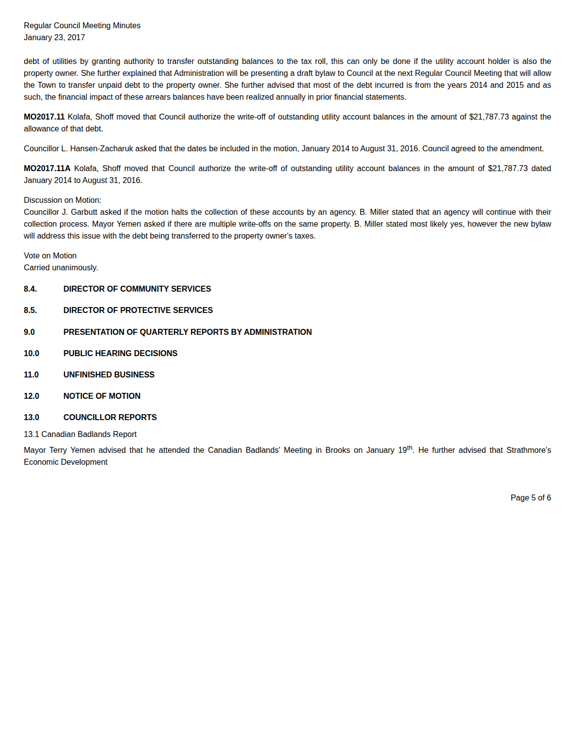Regular Council Meeting Minutes
January 23, 2017
debt of utilities by granting authority to transfer outstanding balances to the tax roll, this can only be done if the utility account holder is also the property owner. She further explained that Administration will be presenting a draft bylaw to Council at the next Regular Council Meeting that will allow the Town to transfer unpaid debt to the property owner. She further advised that most of the debt incurred is from the years 2014 and 2015 and as such, the financial impact of these arrears balances have been realized annually in prior financial statements.
MO2017.11 Kolafa, Shoff moved that Council authorize the write-off of outstanding utility account balances in the amount of $21,787.73 against the allowance of that debt.
Councillor L. Hansen-Zacharuk asked that the dates be included in the motion, January 2014 to August 31, 2016. Council agreed to the amendment.
MO2017.11A Kolafa, Shoff moved that Council authorize the write-off of outstanding utility account balances in the amount of $21,787.73 dated January 2014 to August 31, 2016.
Discussion on Motion:
Councillor J. Garbutt asked if the motion halts the collection of these accounts by an agency. B. Miller stated that an agency will continue with their collection process. Mayor Yemen asked if there are multiple write-offs on the same property. B. Miller stated most likely yes, however the new bylaw will address this issue with the debt being transferred to the property owner's taxes.
Vote on Motion
Carried unanimously.
8.4. Director of Community Services
8.5. Director of Protective Services
9.0 Presentation of Quarterly Reports by Administration
10.0 Public Hearing Decisions
11.0 Unfinished Business
12.0 Notice of Motion
13.0 Councillor Reports
13.1 Canadian Badlands Report
Mayor Terry Yemen advised that he attended the Canadian Badlands' Meeting in Brooks on January 19th. He further advised that Strathmore's Economic Development
Page 5 of 6